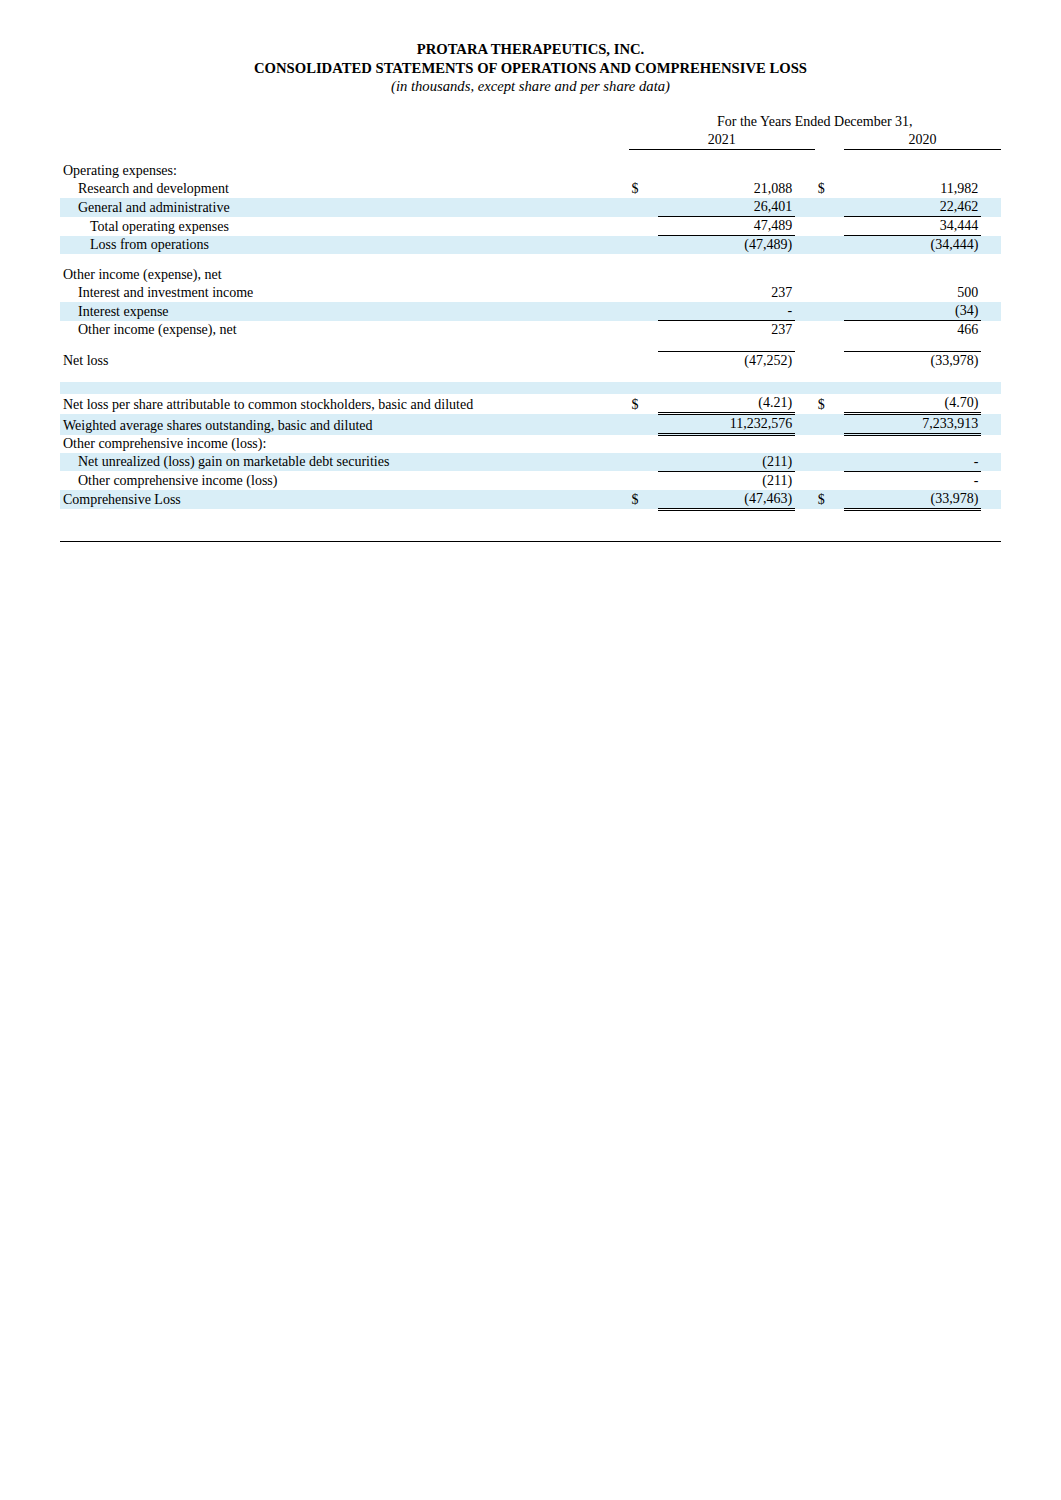PROTARA THERAPEUTICS, INC.
CONSOLIDATED STATEMENTS OF OPERATIONS AND COMPREHENSIVE LOSS
(in thousands, except share and per share data)
| | | For the Years Ended December 31, |
| | | 2021 | | 2020 |
| Operating expenses: | | | | | | | |
| Research and development | | $ | 21,088 | | $ | 11,982 | |
| General and administrative | | | 26,401 | | | 22,462 | |
| Total operating expenses | | | 47,489 | | | 34,444 | |
| Loss from operations | | | (47,489) | | | (34,444) | |
| Other income (expense), net | | | | | | | |
| Interest and investment income | | | 237 | | | 500 | |
| Interest expense | | | - | | | (34) | |
| Other income (expense), net | | | 237 | | | 466 | |
| Net loss | | | (47,252) | | | (33,978) | |
| Net loss per share attributable to common stockholders, basic and diluted | | $ | (4.21) | | $ | (4.70) | |
| Weighted average shares outstanding, basic and diluted | | | 11,232,576 | | | 7,233,913 | |
| Other comprehensive income (loss): | | | | | | | |
| Net unrealized (loss) gain on marketable debt securities | | | (211) | | | - | |
| Other comprehensive income (loss) | | | (211) | | | - | |
| Comprehensive Loss | | $ | (47,463) | | $ | (33,978) | |